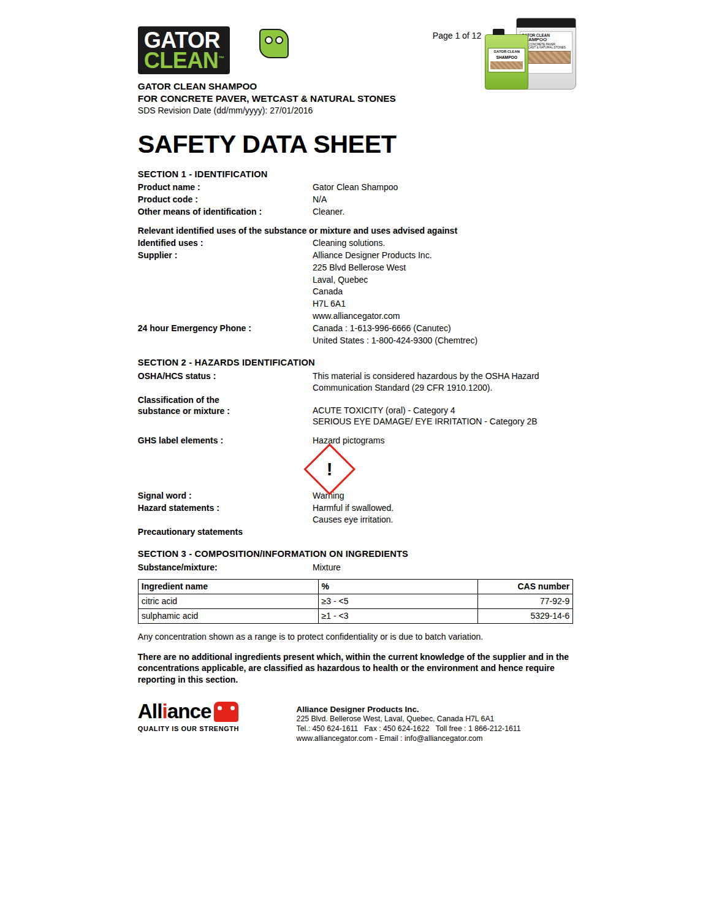GATOR CLEAN
SHAMPOO
FOR CONCRETE PAVER, WETCAST & NATURAL STONES
GATOR CLEAN
SHAMPOO
GATOR CLEAN™
Page 1 of 12
GATOR CLEAN SHAMPOO
FOR CONCRETE PAVER, WETCAST & NATURAL STONES
SDS Revision Date (dd/mm/yyyy): 27/01/2016
SAFETY DATA SHEET
SECTION 1 - IDENTIFICATION
| Product name : | Gator Clean Shampoo |
| Product code : | N/A |
| Other means of identification : | Cleaner. |
| Relevant identified uses of the substance or mixture and uses advised against |
| Identified uses : | Cleaning solutions. |
| Supplier : | Alliance Designer Products Inc. |
| | 225 Blvd Bellerose West |
| | Laval, Quebec |
| | Canada |
| | H7L 6A1 |
| | www.alliancegator.com |
| 24 hour Emergency Phone : | Canada : 1-613-996-6666 (Canutec) |
| | United States : 1-800-424-9300 (Chemtrec) |
SECTION 2 - HAZARDS IDENTIFICATION
| OSHA/HCS status : | This material is considered hazardous by the OSHA Hazard Communication Standard (29 CFR 1910.1200). |
| Classification of the substance or mixture : | ACUTE TOXICITY (oral) - Category 4 SERIOUS EYE DAMAGE/ EYE IRRITATION - Category 2B |
| GHS label elements : | Hazard pictograms |
!
| Signal word : | Warning |
| Hazard statements : | Harmful if swallowed. |
| | Causes eye irritation. |
| Precautionary statements | |
SECTION 3 - COMPOSITION/INFORMATION ON INGREDIENTS
| Substance/mixture: | Mixture |
| Ingredient name | % | CAS number |
| --- | --- | --- |
| citric acid | ≥3 - <5 | 77-92-9 |
| sulphamic acid | ≥1 - <3 | 5329-14-6 |
Any concentration shown as a range is to protect confidentiality or is due to batch variation.
There are no additional ingredients present which, within the current knowledge of the supplier and in the concentrations applicable, are classified as hazardous to health or the environment and hence require reporting in this section.
Alliance
QUALITY IS OUR STRENGTH
Alliance Designer Products Inc.
225 Blvd. Bellerose West, Laval, Quebec, Canada H7L 6A1
Tel.: 450 624-1611 Fax : 450 624-1622 Toll free : 1 866-212-1611
www.alliancegator.com - Email : info@alliancegator.com